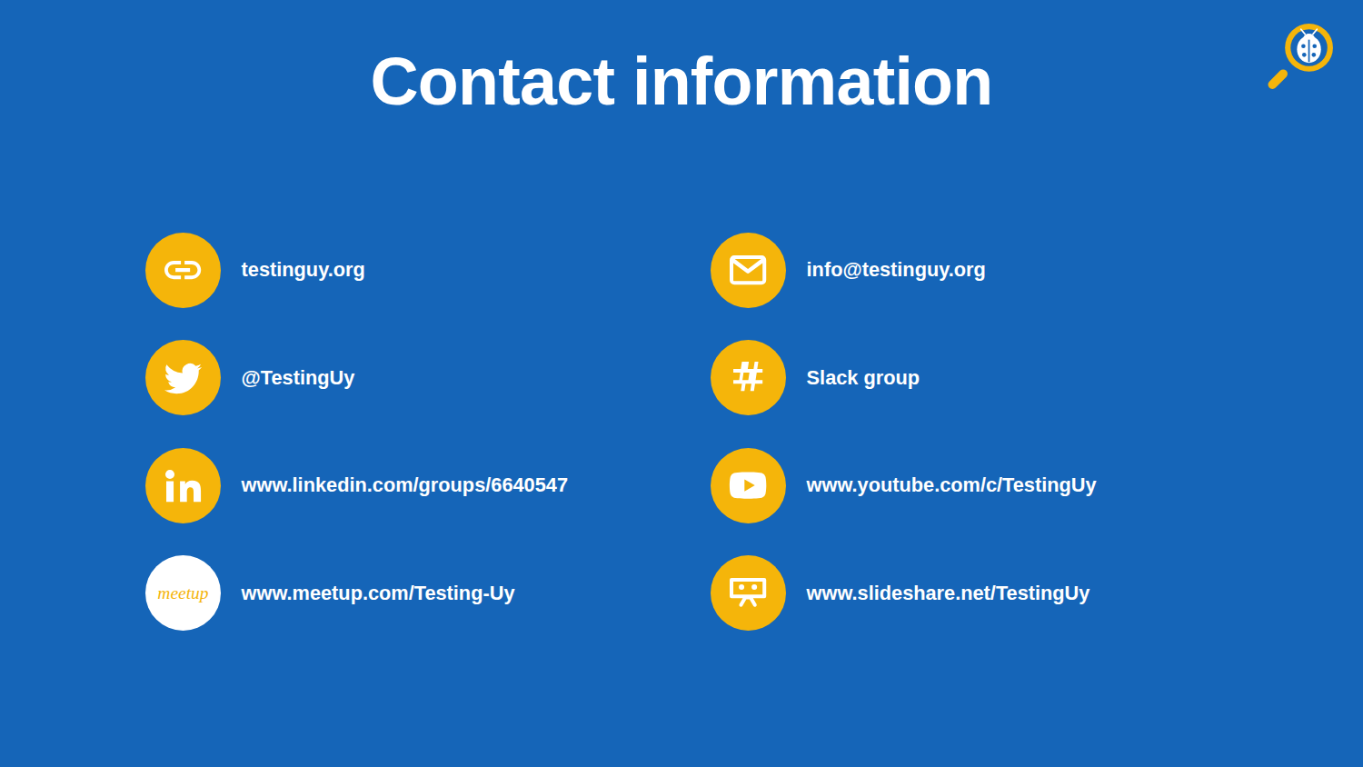Contact information
testinguy.org
info@testinguy.org
@TestingUy
Slack group
www.linkedin.com/groups/6640547
www.youtube.com/c/TestingUy
meetup www.meetup.com/Testing-Uy
www.slideshare.net/TestingUy